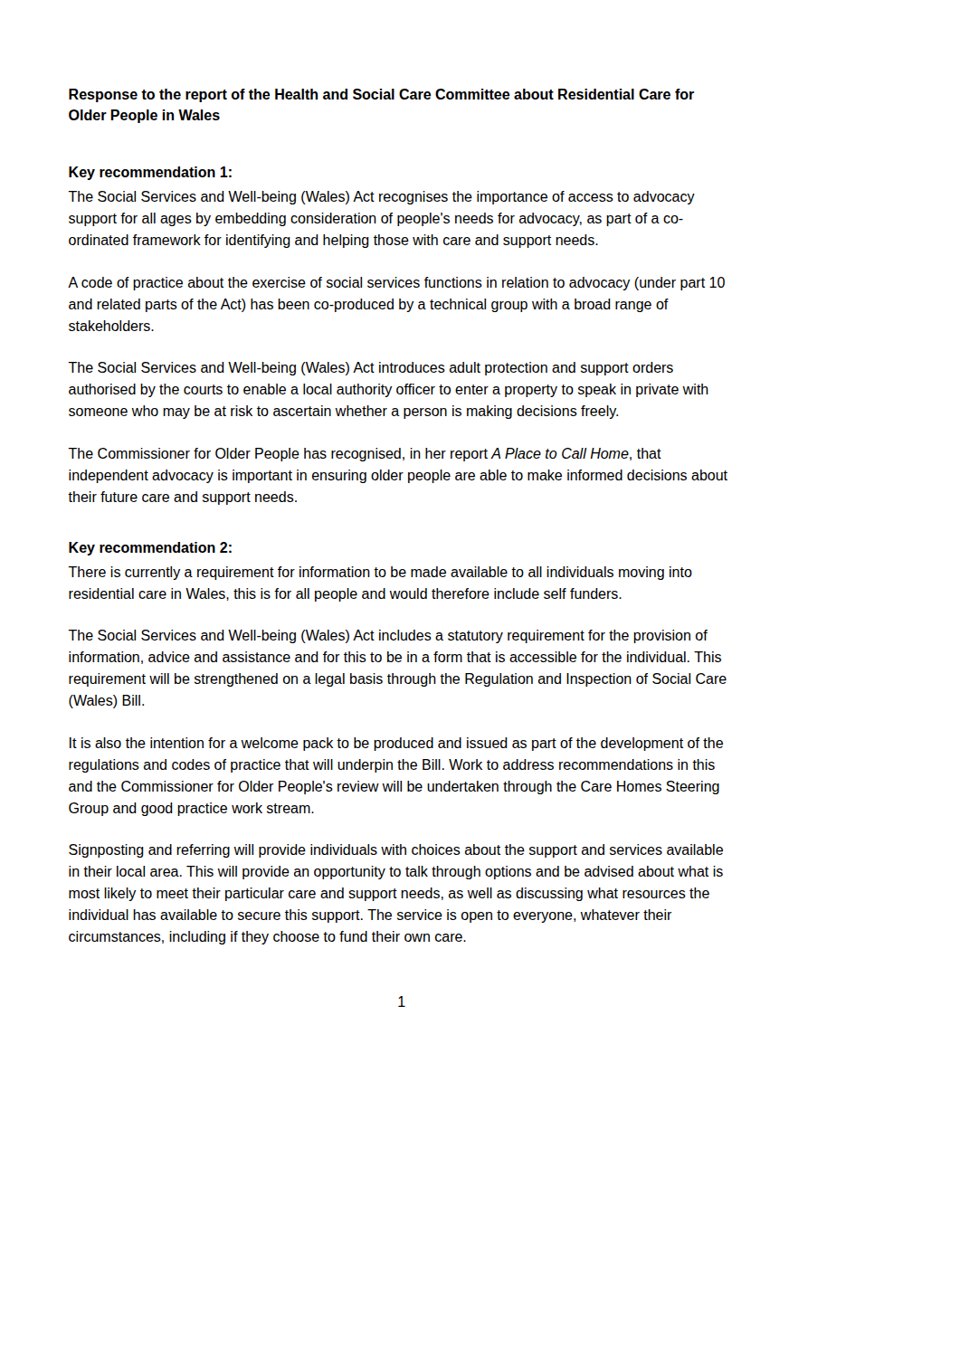Response to the report of the Health and Social Care Committee about Residential Care for Older People in Wales
Key recommendation 1:
The Social Services and Well-being (Wales) Act recognises the importance of access to advocacy support for all ages by embedding consideration of people's needs for advocacy, as part of a co-ordinated framework for identifying and helping those with care and support needs.
A code of practice about the exercise of social services functions in relation to advocacy (under part 10 and related parts of the Act) has been co-produced by a technical group with a broad range of stakeholders.
The Social Services and Well-being (Wales) Act introduces adult protection and support orders authorised by the courts to enable a local authority officer to enter a property to speak in private with someone who may be at risk to ascertain whether a person is making decisions freely.
The Commissioner for Older People has recognised, in her report A Place to Call Home, that independent advocacy is important in ensuring older people are able to make informed decisions about their future care and support needs.
Key recommendation 2:
There is currently a requirement for information to be made available to all individuals moving into residential care in Wales, this is for all people and would therefore include self funders.
The Social Services and Well-being (Wales) Act includes a statutory requirement for the provision of information, advice and assistance and for this to be in a form that is accessible for the individual. This requirement will be strengthened on a legal basis through the Regulation and Inspection of Social Care (Wales) Bill.
It is also the intention for a welcome pack to be produced and issued as part of the development of the regulations and codes of practice that will underpin the Bill. Work to address recommendations in this and the Commissioner for Older People's review will be undertaken through the Care Homes Steering Group and good practice work stream.
Signposting and referring will provide individuals with choices about the support and services available in their local area. This will provide an opportunity to talk through options and be advised about what is most likely to meet their particular care and support needs, as well as discussing what resources the individual has available to secure this support. The service is open to everyone, whatever their circumstances, including if they choose to fund their own care.
1